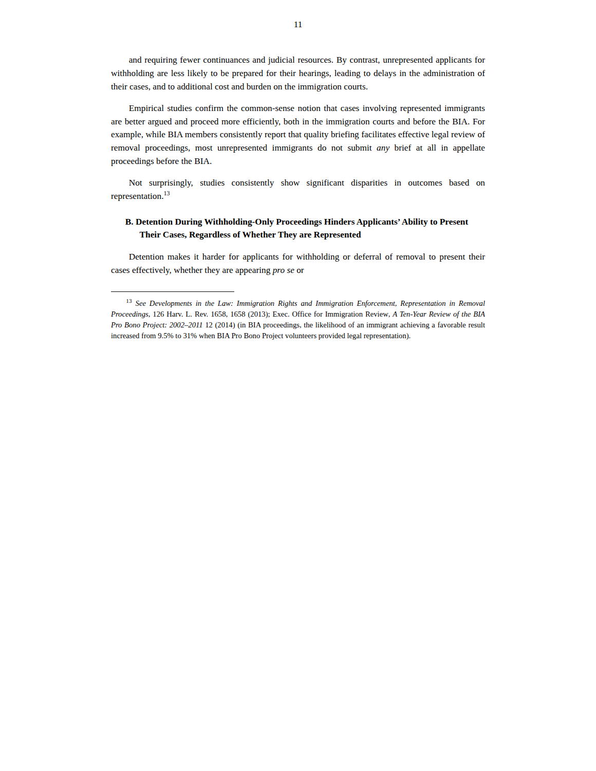11
and requiring fewer continuances and judicial resources. By contrast, unrepresented applicants for withholding are less likely to be prepared for their hearings, leading to delays in the administration of their cases, and to additional cost and burden on the immigration courts.
Empirical studies confirm the common-sense notion that cases involving represented immigrants are better argued and proceed more efficiently, both in the immigration courts and before the BIA. For example, while BIA members consistently report that quality briefing facilitates effective legal review of removal proceedings, most unrepresented immigrants do not submit any brief at all in appellate proceedings before the BIA.
Not surprisingly, studies consistently show significant disparities in outcomes based on representation.13
B. Detention During Withholding-Only Proceedings Hinders Applicants’ Ability to Present Their Cases, Regardless of Whether They are Represented
Detention makes it harder for applicants for withholding or deferral of removal to present their cases effectively, whether they are appearing pro se or
13 See Developments in the Law: Immigration Rights and Immigration Enforcement, Representation in Removal Proceedings, 126 Harv. L. Rev. 1658, 1658 (2013); Exec. Office for Immigration Review, A Ten-Year Review of the BIA Pro Bono Project: 2002–2011 12 (2014) (in BIA proceedings, the likelihood of an immigrant achieving a favorable result increased from 9.5% to 31% when BIA Pro Bono Project volunteers provided legal representation).